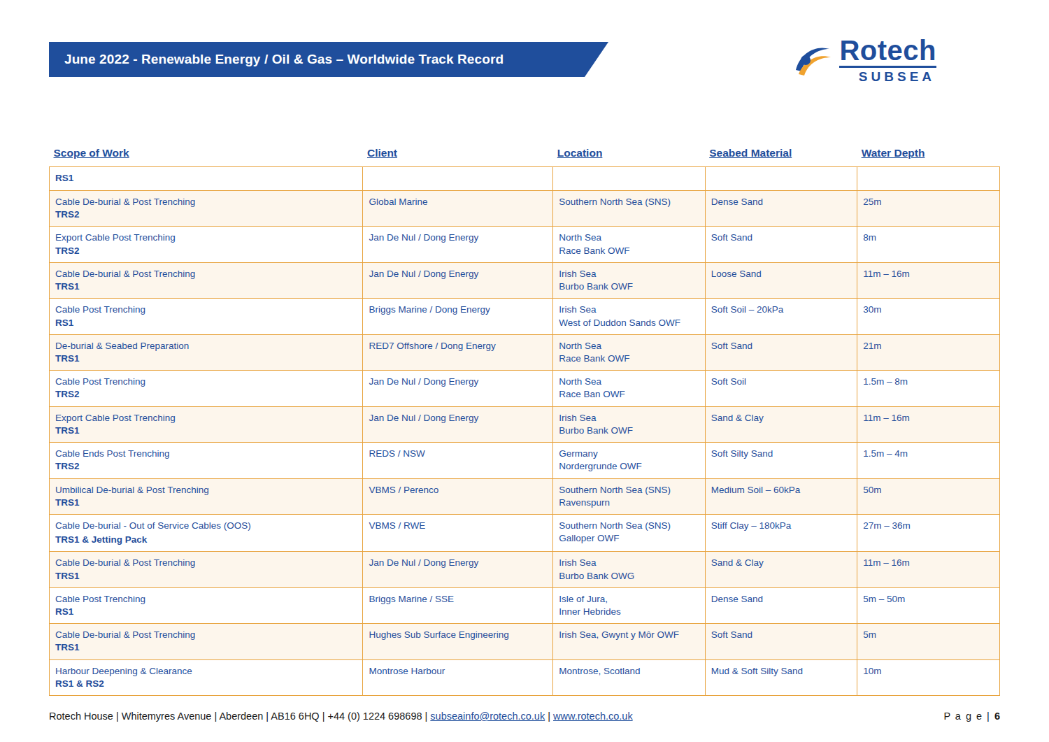June 2022 - Renewable Energy / Oil & Gas – Worldwide Track Record
Rotech
SUBSEA
| Scope of Work | Client | Location | Seabed Material | Water Depth |
| --- | --- | --- | --- | --- |
| RS1 | | | | |
| Cable De-burial & Post Trenching TRS2 | Global Marine | Southern North Sea (SNS) | Dense Sand | 25m |
| Export Cable Post Trenching TRS2 | Jan De Nul / Dong Energy | North Sea Race Bank OWF | Soft Sand | 8m |
| Cable De-burial & Post Trenching TRS1 | Jan De Nul / Dong Energy | Irish Sea Burbo Bank OWF | Loose Sand | 11m – 16m |
| Cable Post Trenching RS1 | Briggs Marine / Dong Energy | Irish Sea West of Duddon Sands OWF | Soft Soil – 20kPa | 30m |
| De-burial & Seabed Preparation TRS1 | RED7 Offshore / Dong Energy | North Sea Race Bank OWF | Soft Sand | 21m |
| Cable Post Trenching TRS2 | Jan De Nul / Dong Energy | North Sea Race Ban OWF | Soft Soil | 1.5m – 8m |
| Export Cable Post Trenching TRS1 | Jan De Nul / Dong Energy | Irish Sea Burbo Bank OWF | Sand & Clay | 11m – 16m |
| Cable Ends Post Trenching TRS2 | REDS / NSW | Germany Nordergrunde OWF | Soft Silty Sand | 1.5m – 4m |
| Umbilical De-burial & Post Trenching TRS1 | VBMS / Perenco | Southern North Sea (SNS) Ravenspurn | Medium Soil – 60kPa | 50m |
| Cable De-burial - Out of Service Cables (OOS) TRS1 & Jetting Pack | VBMS / RWE | Southern North Sea (SNS) Galloper OWF | Stiff Clay – 180kPa | 27m – 36m |
| Cable De-burial & Post Trenching TRS1 | Jan De Nul / Dong Energy | Irish Sea Burbo Bank OWG | Sand & Clay | 11m – 16m |
| Cable Post Trenching RS1 | Briggs Marine / SSE | Isle of Jura, Inner Hebrides | Dense Sand | 5m – 50m |
| Cable De-burial & Post Trenching TRS1 | Hughes Sub Surface Engineering | Irish Sea, Gwynt y Môr OWF | Soft Sand | 5m |
| Harbour Deepening & Clearance RS1 & RS2 | Montrose Harbour | Montrose, Scotland | Mud & Soft Silty Sand | 10m |
Rotech House | Whitemyres Avenue | Aberdeen | AB16 6HQ | +44 (0) 1224 698698 | subseainfo@rotech.co.uk | www.rotech.co.uk P a g e | 6